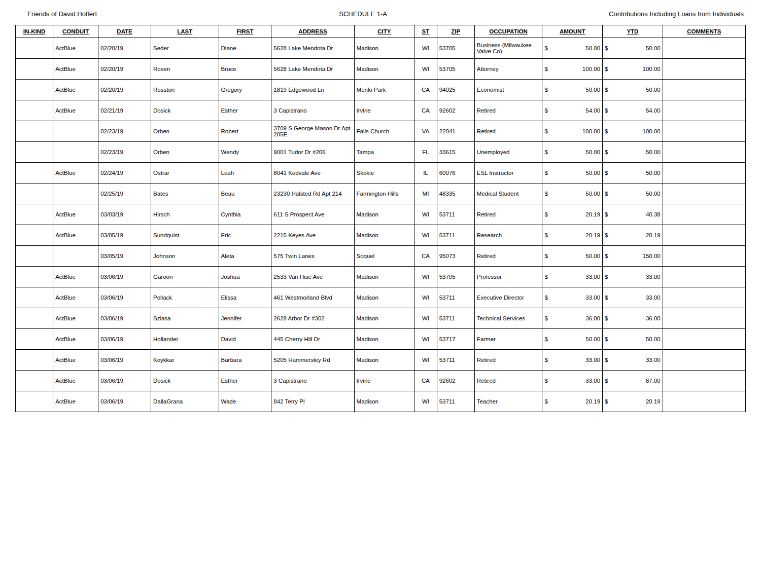Friends of David Hoffert
SCHEDULE 1-A
Contributions Including Loans from Individuals
| IN-KIND | CONDUIT | DATE | LAST | FIRST | ADDRESS | CITY | ST | ZIP | OCCUPATION | AMOUNT | YTD | COMMENTS |
| --- | --- | --- | --- | --- | --- | --- | --- | --- | --- | --- | --- | --- |
| | ActBlue | 02/20/19 | Seder | Diane | 5628 Lake Mendota Dr | Madison | WI | 53705 | Business (Milwaukee Valve Co) | $ 50.00 | $ 50.00 | |
| | ActBlue | 02/20/19 | Rosen | Bruce | 5628 Lake Mendota Dr | Madison | WI | 53705 | Attorney | $ 100.00 | $ 100.00 | |
| | ActBlue | 02/20/19 | Rosston | Gregory | 1819 Edgewood Ln | Menlo Park | CA | 94025 | Economist | $ 50.00 | $ 50.00 | |
| | ActBlue | 02/21/19 | Dosick | Esther | 3 Capistrano | Irvine | CA | 92602 | Retired | $ 54.00 | $ 54.00 | |
| | | 02/23/19 | Orben | Robert | 3709 S George Mason Dr Apt 205E | Falls Church | VA | 22041 | Retired | $ 100.00 | $ 100.00 | |
| | | 02/23/19 | Orben | Wendy | 9001 Tudor Dr #206 | Tampa | FL | 33615 | Unemployed | $ 50.00 | $ 50.00 | |
| | ActBlue | 02/24/19 | Ostrar | Leah | 8041 Kedvale Ave | Skokie | IL | 60076 | ESL Instructor | $ 50.00 | $ 50.00 | |
| | | 02/25/19 | Bates | Beau | 23230 Halsted Rd Apt 214 | Farmington Hills | MI | 48335 | Medical Student | $ 50.00 | $ 50.00 | |
| | ActBlue | 03/03/19 | Hirsch | Cynthia | 611 S Prospect Ave | Madison | WI | 53711 | Retired | $ 20.19 | $ 40.38 | |
| | ActBlue | 03/05/19 | Sundquist | Eric | 2215 Keyes Ave | Madison | WI | 53711 | Research | $ 20.19 | $ 20.19 | |
| | | 03/05/19 | Johnson | Aleta | 575 Twin Lanes | Soquel | CA | 95073 | Retired | $ 50.00 | $ 150.00 | |
| | ActBlue | 03/06/19 | Garoon | Joshua | 2533 Van Hise Ave | Madison | WI | 53705 | Professor | $ 33.00 | $ 33.00 | |
| | ActBlue | 03/06/19 | Pollack | Elissa | 461 Westmorland Blvd | Madison | WI | 53711 | Executive Director | $ 33.00 | $ 33.00 | |
| | ActBlue | 03/06/19 | Szlasa | Jennifer | 2628 Arbor Dr #302 | Madison | WI | 53711 | Technical Services | $ 36.00 | $ 36.00 | |
| | ActBlue | 03/06/19 | Hollander | David | 445 Cherry Hill Dr | Madison | WI | 53717 | Farmer | $ 50.00 | $ 50.00 | |
| | ActBlue | 03/06/19 | Koykkar | Barbara | 5205 Hammersley Rd | Madison | WI | 53711 | Retired | $ 33.00 | $ 33.00 | |
| | ActBlue | 03/06/19 | Dosick | Esther | 3 Capistrano | Irvine | CA | 92602 | Retired | $ 33.00 | $ 87.00 | |
| | ActBlue | 03/06/19 | DallaGrana | Wade | 842 Terry Pl | Madison | WI | 53711 | Teacher | $ 20.19 | $ 20.19 | |